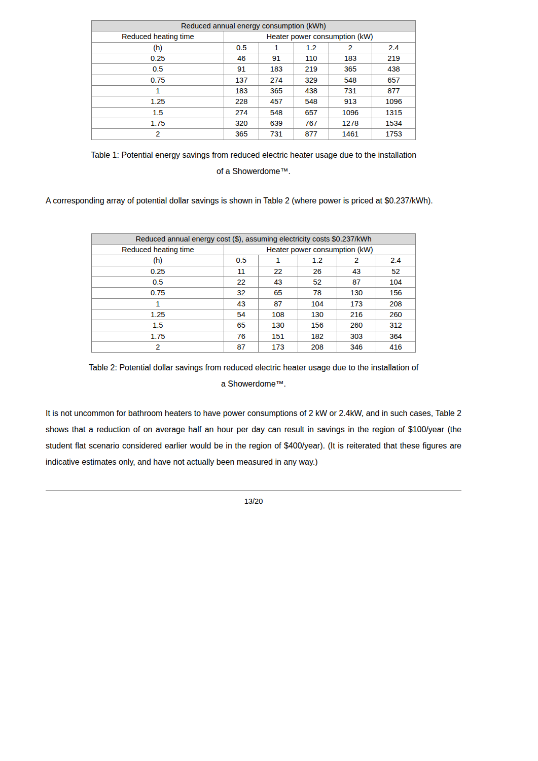| Reduced annual energy consumption (kWh) |
| Reduced heating time | Heater power consumption (kW) |
| (h) | 0.5 | 1 | 1.2 | 2 | 2.4 |
| 0.25 | 46 | 91 | 110 | 183 | 219 |
| 0.5 | 91 | 183 | 219 | 365 | 438 |
| 0.75 | 137 | 274 | 329 | 548 | 657 |
| 1 | 183 | 365 | 438 | 731 | 877 |
| 1.25 | 228 | 457 | 548 | 913 | 1096 |
| 1.5 | 274 | 548 | 657 | 1096 | 1315 |
| 1.75 | 320 | 639 | 767 | 1278 | 1534 |
| 2 | 365 | 731 | 877 | 1461 | 1753 |
Table 1: Potential energy savings from reduced electric heater usage due to the installation of a Showerdome™.
A corresponding array of potential dollar savings is shown in Table 2 (where power is priced at $0.237/kWh).
| Reduced annual energy cost ($), assuming electricity costs $0.237/kWh |
| Reduced heating time | Heater power consumption (kW) |
| (h) | 0.5 | 1 | 1.2 | 2 | 2.4 |
| 0.25 | 11 | 22 | 26 | 43 | 52 |
| 0.5 | 22 | 43 | 52 | 87 | 104 |
| 0.75 | 32 | 65 | 78 | 130 | 156 |
| 1 | 43 | 87 | 104 | 173 | 208 |
| 1.25 | 54 | 108 | 130 | 216 | 260 |
| 1.5 | 65 | 130 | 156 | 260 | 312 |
| 1.75 | 76 | 151 | 182 | 303 | 364 |
| 2 | 87 | 173 | 208 | 346 | 416 |
Table 2: Potential dollar savings from reduced electric heater usage due to the installation of a Showerdome™.
It is not uncommon for bathroom heaters to have power consumptions of 2 kW or 2.4kW, and in such cases, Table 2 shows that a reduction of on average half an hour per day can result in savings in the region of $100/year (the student flat scenario considered earlier would be in the region of $400/year). (It is reiterated that these figures are indicative estimates only, and have not actually been measured in any way.)
13/20